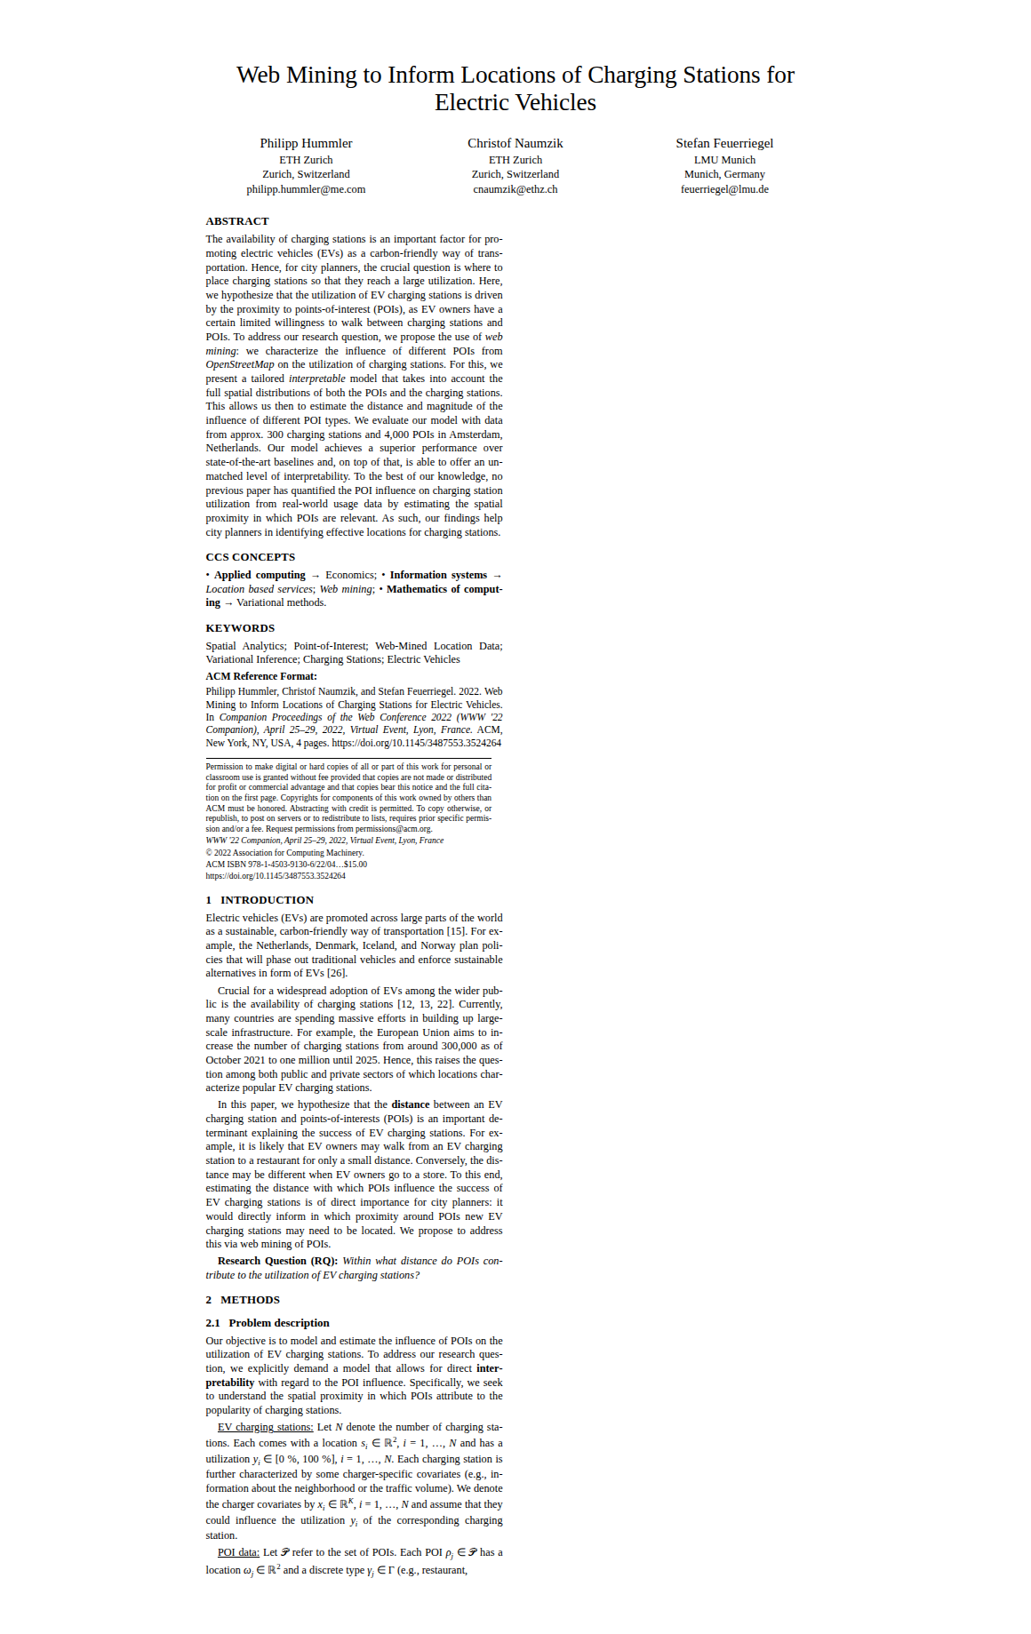Web Mining to Inform Locations of Charging Stations for Electric Vehicles
Philipp Hummler
ETH Zurich
Zurich, Switzerland
philipp.hummler@me.com
Christof Naumzik
ETH Zurich
Zurich, Switzerland
cnaumzik@ethz.ch
Stefan Feuerriegel
LMU Munich
Munich, Germany
feuerriegel@lmu.de
Abstract
The availability of charging stations is an important factor for promoting electric vehicles (EVs) as a carbon-friendly way of transportation. Hence, for city planners, the crucial question is where to place charging stations so that they reach a large utilization. Here, we hypothesize that the utilization of EV charging stations is driven by the proximity to points-of-interest (POIs), as EV owners have a certain limited willingness to walk between charging stations and POIs. To address our research question, we propose the use of web mining: we characterize the influence of different POIs from OpenStreetMap on the utilization of charging stations. For this, we present a tailored interpretable model that takes into account the full spatial distributions of both the POIs and the charging stations. This allows us then to estimate the distance and magnitude of the influence of different POI types. We evaluate our model with data from approx. 300 charging stations and 4,000 POIs in Amsterdam, Netherlands. Our model achieves a superior performance over state-of-the-art baselines and, on top of that, is able to offer an unmatched level of interpretability. To the best of our knowledge, no previous paper has quantified the POI influence on charging station utilization from real-world usage data by estimating the spatial proximity in which POIs are relevant. As such, our findings help city planners in identifying effective locations for charging stations.
CCS Concepts
• Applied computing → Economics; • Information systems → Location based services; Web mining; • Mathematics of computing → Variational methods.
Keywords
Spatial Analytics; Point-of-Interest; Web-Mined Location Data; Variational Inference; Charging Stations; Electric Vehicles
ACM Reference Format:
Philipp Hummler, Christof Naumzik, and Stefan Feuerriegel. 2022. Web Mining to Inform Locations of Charging Stations for Electric Vehicles. In Companion Proceedings of the Web Conference 2022 (WWW '22 Companion), April 25–29, 2022, Virtual Event, Lyon, France. ACM, New York, NY, USA, 4 pages. https://doi.org/10.1145/3487553.3524264
Permission to make digital or hard copies of all or part of this work for personal or classroom use is granted without fee provided that copies are not made or distributed for profit or commercial advantage and that copies bear this notice and the full citation on the first page. Copyrights for components of this work owned by others than ACM must be honored. Abstracting with credit is permitted. To copy otherwise, or republish, to post on servers or to redistribute to lists, requires prior specific permission and/or a fee. Request permissions from permissions@acm.org.
WWW '22 Companion, April 25–29, 2022, Virtual Event, Lyon, France
© 2022 Association for Computing Machinery.
ACM ISBN 978-1-4503-9130-6/22/04…$15.00
https://doi.org/10.1145/3487553.3524264
1 Introduction
Electric vehicles (EVs) are promoted across large parts of the world as a sustainable, carbon-friendly way of transportation [15]. For example, the Netherlands, Denmark, Iceland, and Norway plan policies that will phase out traditional vehicles and enforce sustainable alternatives in form of EVs [26].
Crucial for a widespread adoption of EVs among the wider public is the availability of charging stations [12, 13, 22]. Currently, many countries are spending massive efforts in building up large-scale infrastructure. For example, the European Union aims to increase the number of charging stations from around 300,000 as of October 2021 to one million until 2025. Hence, this raises the question among both public and private sectors of which locations characterize popular EV charging stations.
In this paper, we hypothesize that the distance between an EV charging station and points-of-interests (POIs) is an important determinant explaining the success of EV charging stations. For example, it is likely that EV owners may walk from an EV charging station to a restaurant for only a small distance. Conversely, the distance may be different when EV owners go to a store. To this end, estimating the distance with which POIs influence the success of EV charging stations is of direct importance for city planners: it would directly inform in which proximity around POIs new EV charging stations may need to be located. We propose to address this via web mining of POIs.
Research Question (RQ): Within what distance do POIs contribute to the utilization of EV charging stations?
2 Methods
2.1 Problem description
Our objective is to model and estimate the influence of POIs on the utilization of EV charging stations. To address our research question, we explicitly demand a model that allows for direct interpretability with regard to the POI influence. Specifically, we seek to understand the spatial proximity in which POIs attribute to the popularity of charging stations.
EV charging stations: Let N denote the number of charging stations. Each comes with a location si ∈ ℝ2, i = 1, …, N and has a utilization yi ∈ [0 %, 100 %], i = 1, …, N. Each charging station is further characterized by some charger-specific covariates (e.g., information about the neighborhood or the traffic volume). We denote the charger covariates by xi ∈ ℝK, i = 1, …, N and assume that they could influence the utilization yi of the corresponding charging station.
POI data: Let 𝒫 refer to the set of POIs. Each POI ρj ∈ 𝒫 has a location ωj ∈ ℝ2 and a discrete type γj ∈ Γ (e.g., restaurant,